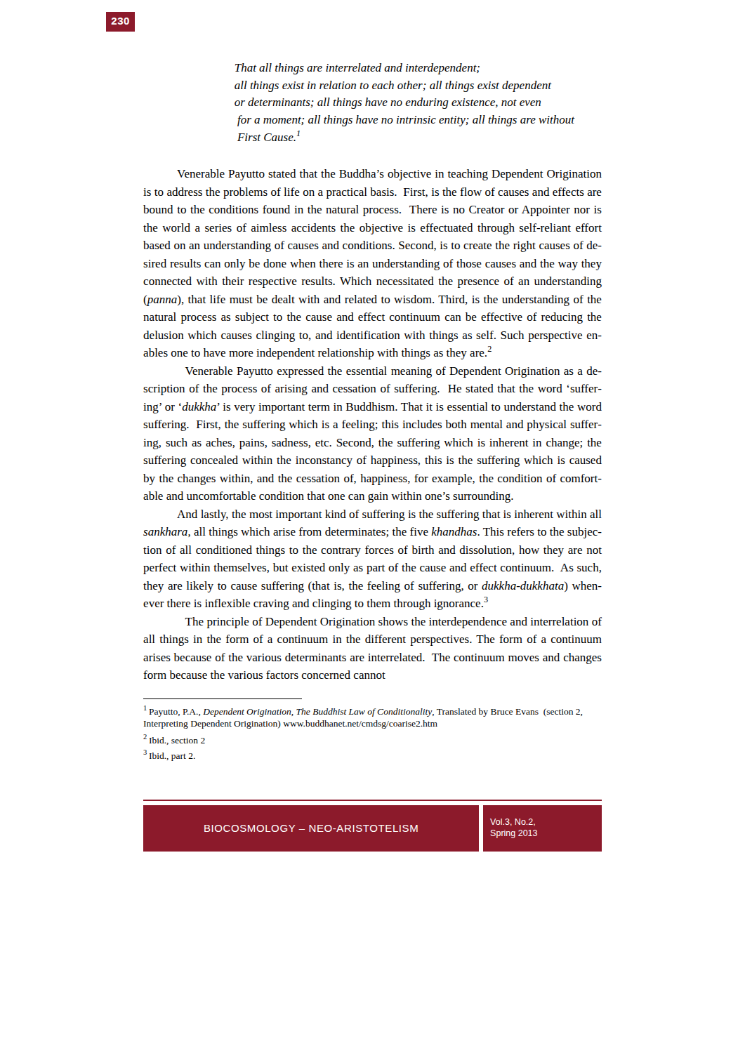230
That all things are interrelated and interdependent;
all things exist in relation to each other; all things exist dependent
or determinants; all things have no enduring existence, not even
for a moment; all things have no intrinsic entity; all things are without
First Cause.1
Venerable Payutto stated that the Buddha’s objective in teaching Dependent Origination is to address the problems of life on a practical basis. First, is the flow of causes and effects are bound to the conditions found in the natural process. There is no Creator or Appointer nor is the world a series of aimless accidents the objective is effectuated through self-reliant effort based on an understanding of causes and conditions. Second, is to create the right causes of desired results can only be done when there is an understanding of those causes and the way they connected with their respective results. Which necessitated the presence of an understanding (panna), that life must be dealt with and related to wisdom. Third, is the understanding of the natural process as subject to the cause and effect continuum can be effective of reducing the delusion which causes clinging to, and identification with things as self. Such perspective enables one to have more independent relationship with things as they are.2
Venerable Payutto expressed the essential meaning of Dependent Origination as a description of the process of arising and cessation of suffering. He stated that the word ‘suffering’ or ‘dukkha’ is very important term in Buddhism. That it is essential to understand the word suffering. First, the suffering which is a feeling; this includes both mental and physical suffering, such as aches, pains, sadness, etc. Second, the suffering which is inherent in change; the suffering concealed within the inconstancy of happiness, this is the suffering which is caused by the changes within, and the cessation of, happiness, for example, the condition of comfortable and uncomfortable condition that one can gain within one’s surrounding.
And lastly, the most important kind of suffering is the suffering that is inherent within all sankhara, all things which arise from determinates; the five khandhas. This refers to the subjection of all conditioned things to the contrary forces of birth and dissolution, how they are not perfect within themselves, but existed only as part of the cause and effect continuum. As such, they are likely to cause suffering (that is, the feeling of suffering, or dukkha-dukkhata) whenever there is inflexible craving and clinging to them through ignorance.3
The principle of Dependent Origination shows the interdependence and interrelation of all things in the form of a continuum in the different perspectives. The form of a continuum arises because of the various determinants are interrelated. The continuum moves and changes form because the various factors concerned cannot
1 Payutto, P.A., Dependent Origination, The Buddhist Law of Conditionality, Translated by Bruce Evans (section 2, Interpreting Dependent Origination) www.buddhanet.net/cmdsg/coarise2.htm
2 Ibid., section 2
3 Ibid., part 2.
BIOCOSMOLOGY – NEO-ARISTOTELISM
Vol.3, No.2, Spring 2013